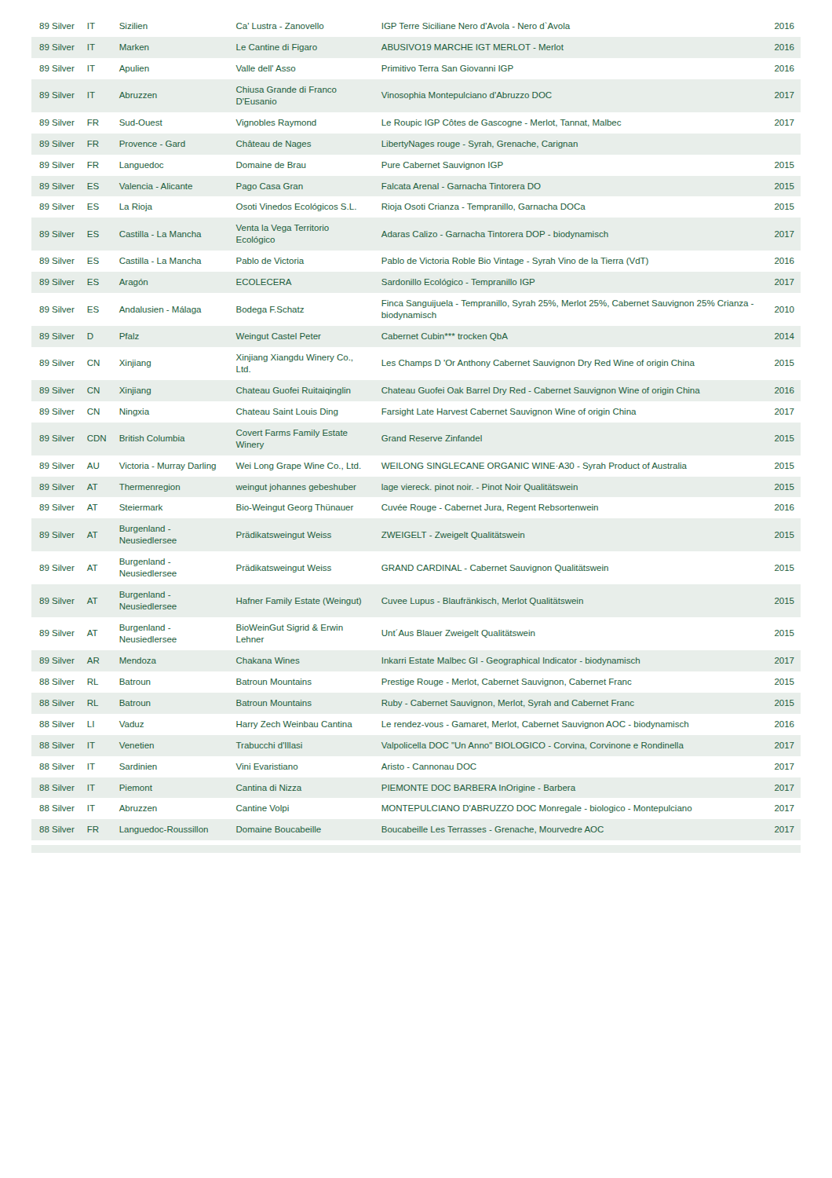| 89 Silver | IT | Sizilien | Ca' Lustra - Zanovello | IGP Terre Siciliane Nero d'Avola - Nero d`Avola | 2016 |
| 89 Silver | IT | Marken | Le Cantine di Figaro | ABUSIVO19 MARCHE IGT MERLOT - Merlot | 2016 |
| 89 Silver | IT | Apulien | Valle dell' Asso | Primitivo Terra San Giovanni IGP | 2016 |
| 89 Silver | IT | Abruzzen | Chiusa Grande di Franco D'Eusanio | Vinosophia Montepulciano d'Abruzzo DOC | 2017 |
| 89 Silver | FR | Sud-Ouest | Vignobles Raymond | Le Roupic IGP Côtes de Gascogne - Merlot, Tannat, Malbec | 2017 |
| 89 Silver | FR | Provence - Gard | Château de Nages | LibertyNages rouge - Syrah, Grenache, Carignan | |
| 89 Silver | FR | Languedoc | Domaine de Brau | Pure Cabernet Sauvignon IGP | 2015 |
| 89 Silver | ES | Valencia - Alicante | Pago Casa Gran | Falcata Arenal - Garnacha Tintorera DO | 2015 |
| 89 Silver | ES | La Rioja | Osoti Vinedos Ecológicos S.L. | Rioja Osoti Crianza - Tempranillo, Garnacha DOCa | 2015 |
| 89 Silver | ES | Castilla - La Mancha | Venta la Vega Territorio Ecológico | Adaras Calizo - Garnacha Tintorera DOP - biodynamisch | 2017 |
| 89 Silver | ES | Castilla - La Mancha | Pablo de Victoria | Pablo de Victoria Roble Bio Vintage - Syrah Vino de la Tierra (VdT) | 2016 |
| 89 Silver | ES | Aragón | ECOLECERA | Sardonillo Ecológico - Tempranillo IGP | 2017 |
| 89 Silver | ES | Andalusien - Málaga | Bodega F.Schatz | Finca Sanguijuela - Tempranillo, Syrah 25%, Merlot 25%, Cabernet Sauvignon 25% Crianza - biodynamisch | 2010 |
| 89 Silver | D | Pfalz | Weingut Castel Peter | Cabernet Cubin*** trocken QbA | 2014 |
| 89 Silver | CN | Xinjiang | Xinjiang Xiangdu Winery Co., Ltd. | Les Champs D 'Or Anthony Cabernet Sauvignon Dry Red Wine of origin China | 2015 |
| 89 Silver | CN | Xinjiang | Chateau Guofei Ruitaiqinglin | Chateau Guofei Oak Barrel Dry Red - Cabernet Sauvignon Wine of origin China | 2016 |
| 89 Silver | CN | Ningxia | Chateau Saint Louis Ding | Farsight Late Harvest Cabernet Sauvignon Wine of origin China | 2017 |
| 89 Silver | CDN | British Columbia | Covert Farms Family Estate Winery | Grand Reserve Zinfandel | 2015 |
| 89 Silver | AU | Victoria - Murray Darling | Wei Long Grape Wine Co., Ltd. | WEILONG SINGLECANE ORGANIC WINE·A30 - Syrah Product of Australia | 2015 |
| 89 Silver | AT | Thermenregion | weingut johannes gebeshuber | lage viereck. pinot noir. - Pinot Noir Qualitätswein | 2015 |
| 89 Silver | AT | Steiermark | Bio-Weingut Georg Thünauer | Cuvée Rouge - Cabernet Jura, Regent Rebsortenwein | 2016 |
| 89 Silver | AT | Burgenland - Neusiedlersee | Prädikatsweingut Weiss | ZWEIGELT - Zweigelt Qualitätswein | 2015 |
| 89 Silver | AT | Burgenland - Neusiedlersee | Prädikatsweingut Weiss | GRAND CARDINAL - Cabernet Sauvignon Qualitätswein | 2015 |
| 89 Silver | AT | Burgenland - Neusiedlersee | Hafner Family Estate (Weingut) | Cuvee Lupus - Blaufränkisch, Merlot Qualitätswein | 2015 |
| 89 Silver | AT | Burgenland - Neusiedlersee | BioWeinGut Sigrid & Erwin Lehner | Unt´Aus Blauer Zweigelt Qualitätswein | 2015 |
| 89 Silver | AR | Mendoza | Chakana Wines | Inkarri Estate Malbec GI - Geographical Indicator - biodynamisch | 2017 |
| 88 Silver | RL | Batroun | Batroun Mountains | Prestige Rouge - Merlot, Cabernet Sauvignon, Cabernet Franc | 2015 |
| 88 Silver | RL | Batroun | Batroun Mountains | Ruby - Cabernet Sauvignon, Merlot, Syrah and Cabernet Franc | 2015 |
| 88 Silver | LI | Vaduz | Harry Zech Weinbau Cantina | Le rendez-vous - Gamaret, Merlot, Cabernet Sauvignon AOC - biodynamisch | 2016 |
| 88 Silver | IT | Venetien | Trabucchi d'Illasi | Valpolicella DOC "Un Anno" BIOLOGICO - Corvina, Corvinone e Rondinella | 2017 |
| 88 Silver | IT | Sardinien | Vini Evaristiano | Aristo - Cannonau DOC | 2017 |
| 88 Silver | IT | Piemont | Cantina di Nizza | PIEMONTE DOC BARBERA InOrigine - Barbera | 2017 |
| 88 Silver | IT | Abruzzen | Cantine Volpi | MONTEPULCIANO D'ABRUZZO DOC Monregale - biologico - Montepulciano | 2017 |
| 88 Silver | FR | Languedoc-Roussillon | Domaine Boucabeille | Boucabeille Les Terrasses - Grenache, Mourvedre AOC | 2017 |